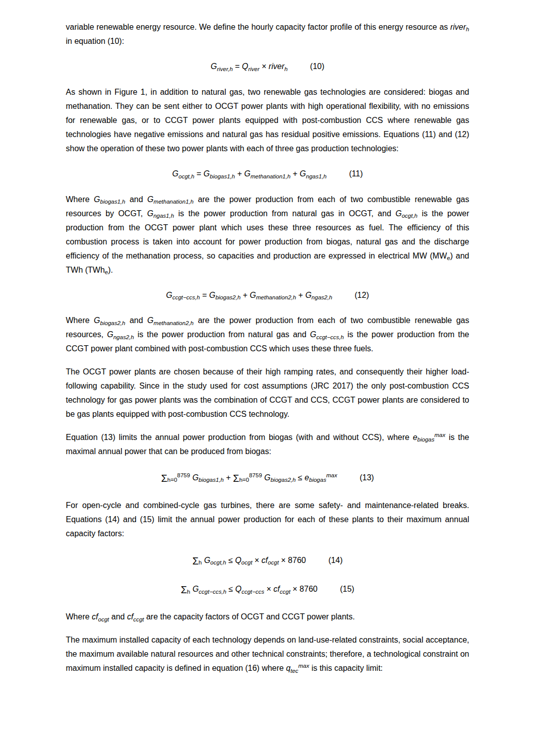variable renewable energy resource. We define the hourly capacity factor profile of this energy resource as riverh in equation (10):
Griver,h = Qriver × riverh (10)
As shown in Figure 1, in addition to natural gas, two renewable gas technologies are considered: biogas and methanation. They can be sent either to OCGT power plants with high operational flexibility, with no emissions for renewable gas, or to CCGT power plants equipped with post-combustion CCS where renewable gas technologies have negative emissions and natural gas has residual positive emissions. Equations (11) and (12) show the operation of these two power plants with each of three gas production technologies:
Gocgt,h = Gbiogas1,h + Gmethanation1,h + Gngas1,h (11)
Where Gbiogas1,h and Gmethanation1,h are the power production from each of two combustible renewable gas resources by OCGT, Gngas1,h is the power production from natural gas in OCGT, and Gocgt,h is the power production from the OCGT power plant which uses these three resources as fuel. The efficiency of this combustion process is taken into account for power production from biogas, natural gas and the discharge efficiency of the methanation process, so capacities and production are expressed in electrical MW (MWe) and TWh (TWhe).
Gccgt−ccs,h = Gbiogas2,h + Gmethanation2,h + Gngas2,h (12)
Where Gbiogas2,h and Gmethanation2,h are the power production from each of two combustible renewable gas resources, Gngas2,h is the power production from natural gas and Gccgt−ccs,h is the power production from the CCGT power plant combined with post-combustion CCS which uses these three fuels.
The OCGT power plants are chosen because of their high ramping rates, and consequently their higher load-following capability. Since in the study used for cost assumptions (JRC 2017) the only post-combustion CCS technology for gas power plants was the combination of CCGT and CCS, CCGT power plants are considered to be gas plants equipped with post-combustion CCS technology.
Equation (13) limits the annual power production from biogas (with and without CCS), where ebiogasmax is the maximal annual power that can be produced from biogas:
Σh=08759 Gbiogas1,h + Σh=08759 Gbiogas2,h ≤ ebiogasmax (13)
For open-cycle and combined-cycle gas turbines, there are some safety- and maintenance-related breaks. Equations (14) and (15) limit the annual power production for each of these plants to their maximum annual capacity factors:
Σh Gocgt,h ≤ Qocgt × cfocgt × 8760 (14)
Σh Gccgt−ccs,h ≤ Qccgt−ccs × cfccgt × 8760 (15)
Where cfocgt and cfccgt are the capacity factors of OCGT and CCGT power plants.
The maximum installed capacity of each technology depends on land-use-related constraints, social acceptance, the maximum available natural resources and other technical constraints; therefore, a technological constraint on maximum installed capacity is defined in equation (16) where qtecmax is this capacity limit: